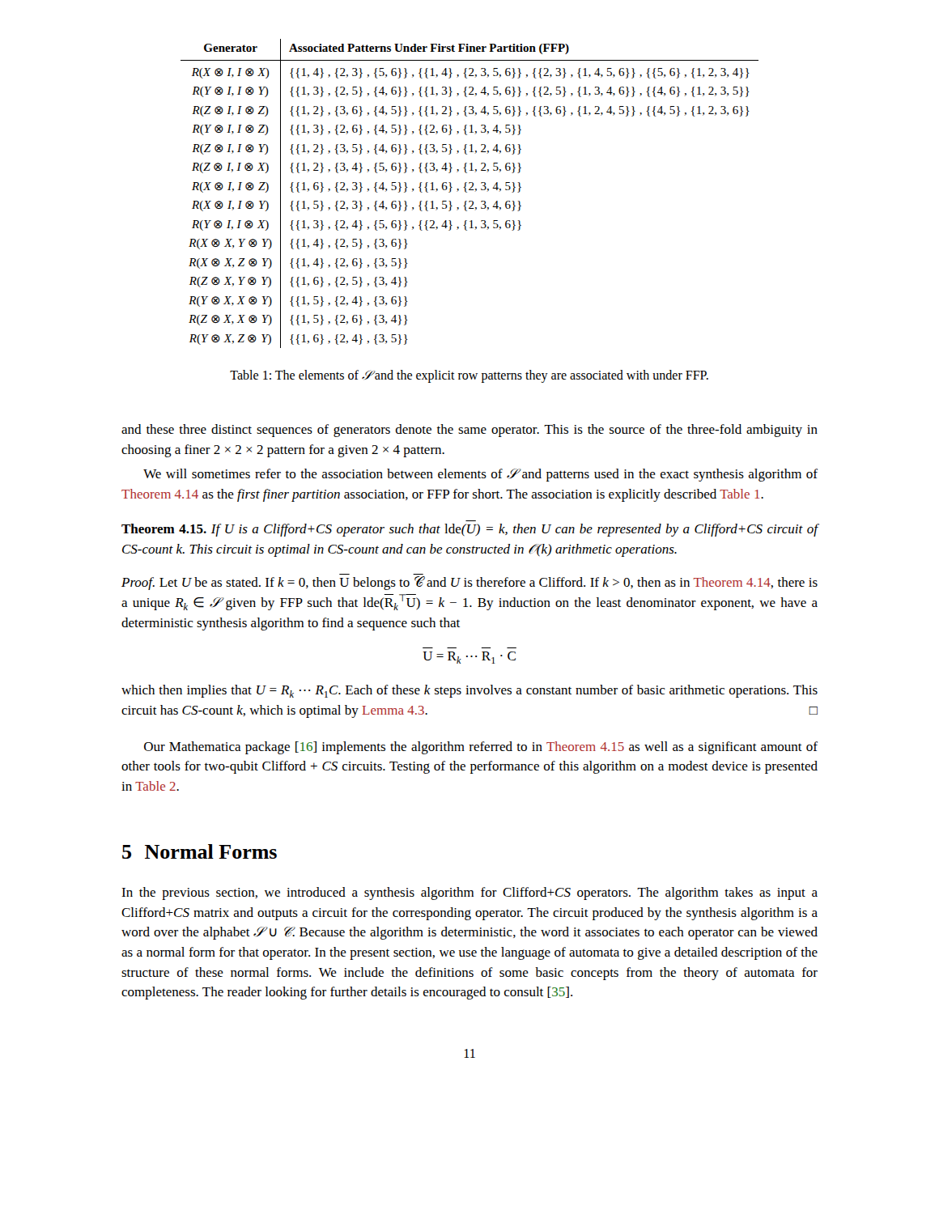| Generator | Associated Patterns Under First Finer Partition (FFP) |
| --- | --- |
| R ( X ⊗ I , I ⊗ X ) | {{1, 4} , {2, 3} , {5, 6}} , {{1, 4} , {2, 3, 5, 6}} , {{2, 3} , {1, 4, 5, 6}} , {{5, 6} , {1, 2, 3, 4}} |
| R ( Y ⊗ I , I ⊗ Y ) | {{1, 3} , {2, 5} , {4, 6}} , {{1, 3} , {2, 4, 5, 6}} , {{2, 5} , {1, 3, 4, 6}} , {{4, 6} , {1, 2, 3, 5}} |
| R ( Z ⊗ I , I ⊗ Z ) | {{1, 2} , {3, 6} , {4, 5}} , {{1, 2} , {3, 4, 5, 6}} , {{3, 6} , {1, 2, 4, 5}} , {{4, 5} , {1, 2, 3, 6}} |
| R ( Y ⊗ I , I ⊗ Z ) | {{1, 3} , {2, 6} , {4, 5}} , {{2, 6} , {1, 3, 4, 5}} |
| R ( Z ⊗ I , I ⊗ Y ) | {{1, 2} , {3, 5} , {4, 6}} , {{3, 5} , {1, 2, 4, 6}} |
| R ( Z ⊗ I , I ⊗ X ) | {{1, 2} , {3, 4} , {5, 6}} , {{3, 4} , {1, 2, 5, 6}} |
| R ( X ⊗ I , I ⊗ Z ) | {{1, 6} , {2, 3} , {4, 5}} , {{1, 6} , {2, 3, 4, 5}} |
| R ( X ⊗ I , I ⊗ Y ) | {{1, 5} , {2, 3} , {4, 6}} , {{1, 5} , {2, 3, 4, 6}} |
| R ( Y ⊗ I , I ⊗ X ) | {{1, 3} , {2, 4} , {5, 6}} , {{2, 4} , {1, 3, 5, 6}} |
| R ( X ⊗ X , Y ⊗ Y ) | {{1, 4} , {2, 5} , {3, 6}} |
| R ( X ⊗ X , Z ⊗ Y ) | {{1, 4} , {2, 6} , {3, 5}} |
| R ( Z ⊗ X , Y ⊗ Y ) | {{1, 6} , {2, 5} , {3, 4}} |
| R ( Y ⊗ X , X ⊗ Y ) | {{1, 5} , {2, 4} , {3, 6}} |
| R ( Z ⊗ X , X ⊗ Y ) | {{1, 5} , {2, 6} , {3, 4}} |
| R ( Y ⊗ X , Z ⊗ Y ) | {{1, 6} , {2, 4} , {3, 5}} |
Table 1: The elements of 𝒮 and the explicit row patterns they are associated with under FFP.
and these three distinct sequences of generators denote the same operator. This is the source of the three-fold ambiguity in choosing a finer 2 × 2 × 2 pattern for a given 2 × 4 pattern.
We will sometimes refer to the association between elements of 𝒮 and patterns used in the exact synthesis algorithm of Theorem 4.14 as the first finer partition association, or FFP for short. The association is explicitly described Table 1.
Theorem 4.15. If U is a Clifford+CS operator such that lde(U) = k, then U can be represented by a Clifford+CS circuit of CS-count k. This circuit is optimal in CS-count and can be constructed in 𝒪(k) arithmetic operations.
Proof. Let U be as stated. If k = 0, then U belongs to 𝒞 and U is therefore a Clifford. If k > 0, then as in Theorem 4.14, there is a unique Rk ∈ 𝒮 given by FFP such that lde(Rk⊤U) = k − 1. By induction on the least denominator exponent, we have a deterministic synthesis algorithm to find a sequence such that
U = Rk ⋯ R1 · C
which then implies that U = Rk ⋯ R1C. Each of these k steps involves a constant number of basic arithmetic operations. This circuit has CS-count k, which is optimal by Lemma 4.3. □
Our Mathematica package [16] implements the algorithm referred to in Theorem 4.15 as well as a significant amount of other tools for two-qubit Clifford + CS circuits. Testing of the performance of this algorithm on a modest device is presented in Table 2.
5 Normal Forms
In the previous section, we introduced a synthesis algorithm for Clifford+CS operators. The algorithm takes as input a Clifford+CS matrix and outputs a circuit for the corresponding operator. The circuit produced by the synthesis algorithm is a word over the alphabet 𝒮 ∪ 𝒞. Because the algorithm is deterministic, the word it associates to each operator can be viewed as a normal form for that operator. In the present section, we use the language of automata to give a detailed description of the structure of these normal forms. We include the definitions of some basic concepts from the theory of automata for completeness. The reader looking for further details is encouraged to consult [35].
11